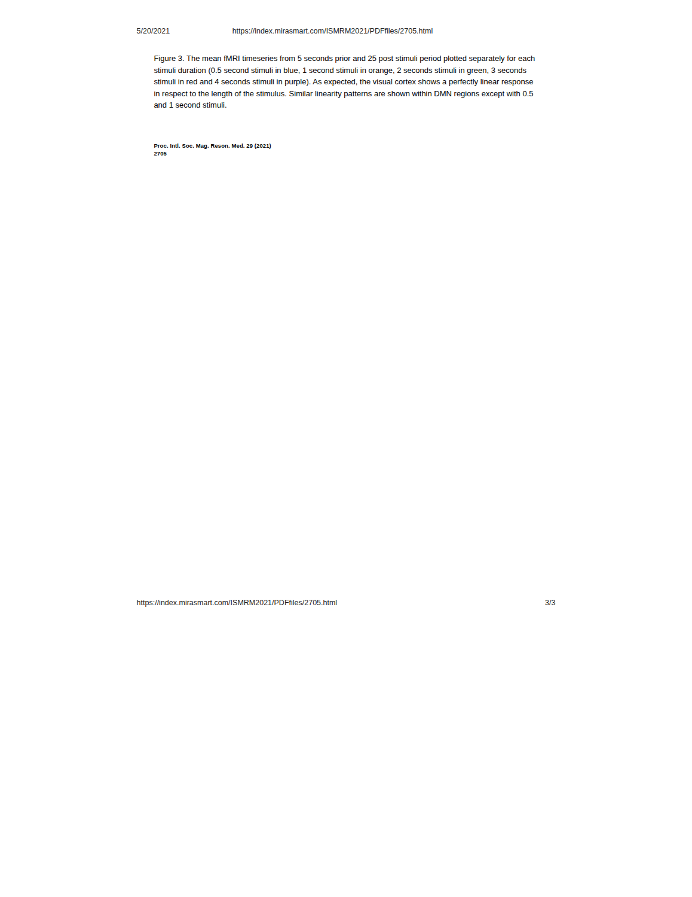5/20/2021
https://index.mirasmart.com/ISMRM2021/PDFfiles/2705.html
Figure 3. The mean fMRI timeseries from 5 seconds prior and 25 post stimuli period plotted separately for each stimuli duration (0.5 second stimuli in blue, 1 second stimuli in orange, 2 seconds stimuli in green, 3 seconds stimuli in red and 4 seconds stimuli in purple). As expected, the visual cortex shows a perfectly linear response in respect to the length of the stimulus. Similar linearity patterns are shown within DMN regions except with 0.5 and 1 second stimuli.
Proc. Intl. Soc. Mag. Reson. Med. 29 (2021)
2705
https://index.mirasmart.com/ISMRM2021/PDFfiles/2705.html
3/3